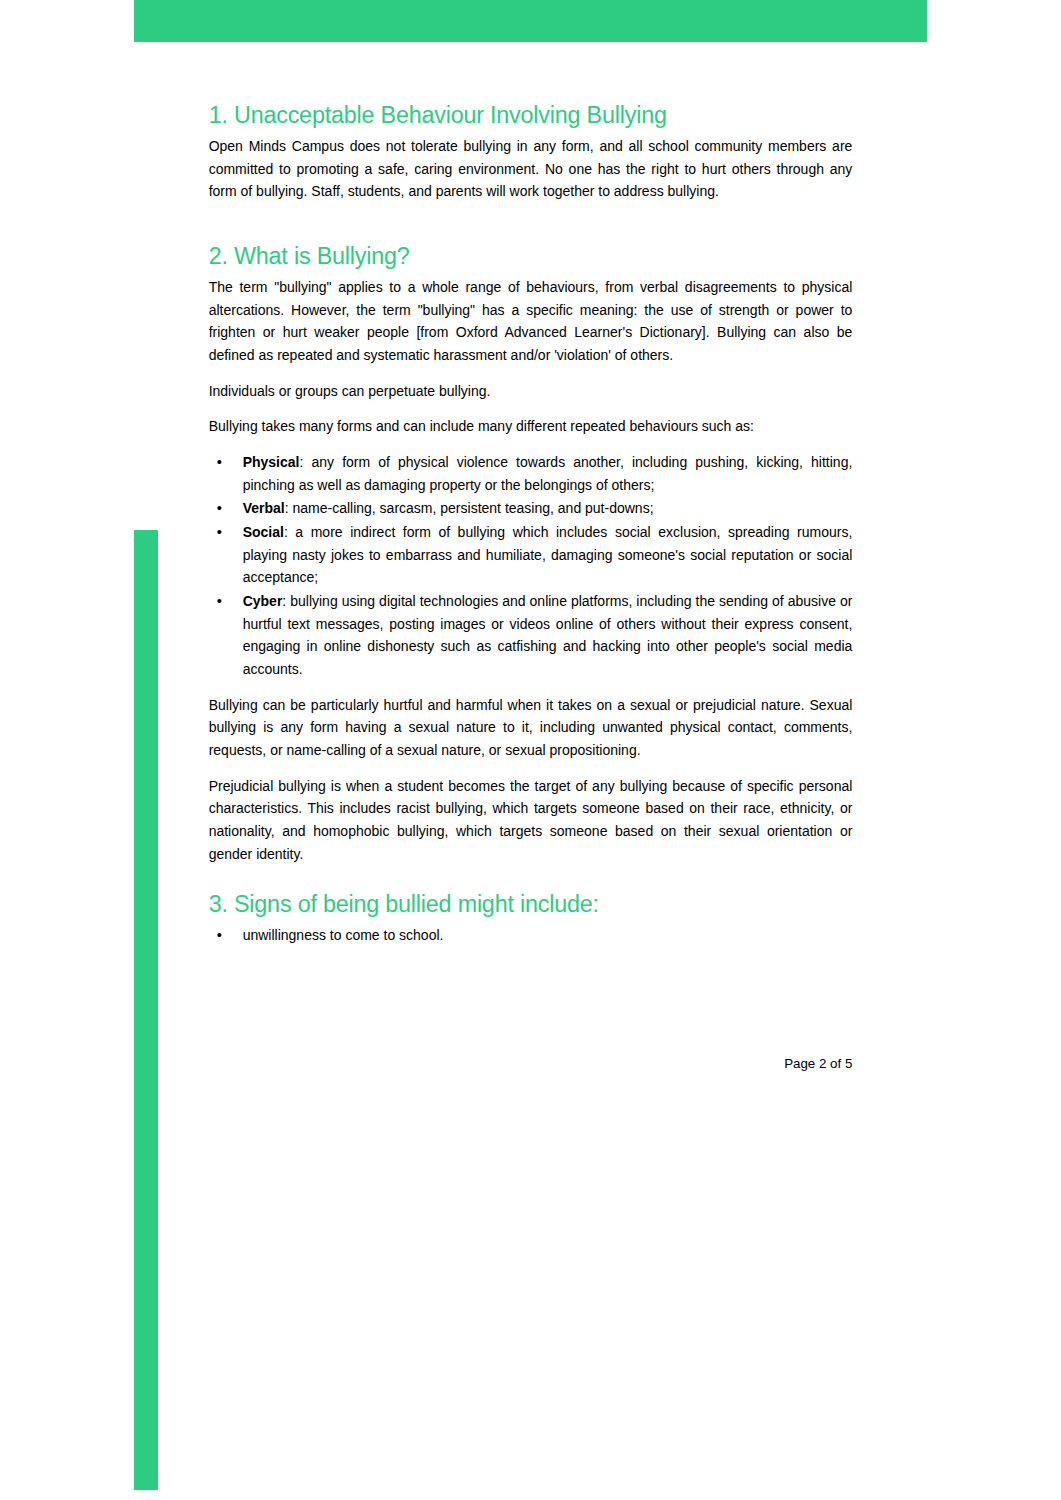1. Unacceptable Behaviour Involving Bullying
Open Minds Campus does not tolerate bullying in any form, and all school community members are committed to promoting a safe, caring environment. No one has the right to hurt others through any form of bullying. Staff, students, and parents will work together to address bullying.
2. What is Bullying?
The term "bullying" applies to a whole range of behaviours, from verbal disagreements to physical altercations. However, the term "bullying" has a specific meaning: the use of strength or power to frighten or hurt weaker people [from Oxford Advanced Learner's Dictionary]. Bullying can also be defined as repeated and systematic harassment and/or 'violation' of others.
Individuals or groups can perpetuate bullying.
Bullying takes many forms and can include many different repeated behaviours such as:
Physical: any form of physical violence towards another, including pushing, kicking, hitting, pinching as well as damaging property or the belongings of others;
Verbal: name-calling, sarcasm, persistent teasing, and put-downs;
Social: a more indirect form of bullying which includes social exclusion, spreading rumours, playing nasty jokes to embarrass and humiliate, damaging someone's social reputation or social acceptance;
Cyber: bullying using digital technologies and online platforms, including the sending of abusive or hurtful text messages, posting images or videos online of others without their express consent, engaging in online dishonesty such as catfishing and hacking into other people's social media accounts.
Bullying can be particularly hurtful and harmful when it takes on a sexual or prejudicial nature. Sexual bullying is any form having a sexual nature to it, including unwanted physical contact, comments, requests, or name-calling of a sexual nature, or sexual propositioning.
Prejudicial bullying is when a student becomes the target of any bullying because of specific personal characteristics. This includes racist bullying, which targets someone based on their race, ethnicity, or nationality, and homophobic bullying, which targets someone based on their sexual orientation or gender identity.
3. Signs of being bullied might include:
unwillingness to come to school.
Page 2 of 5